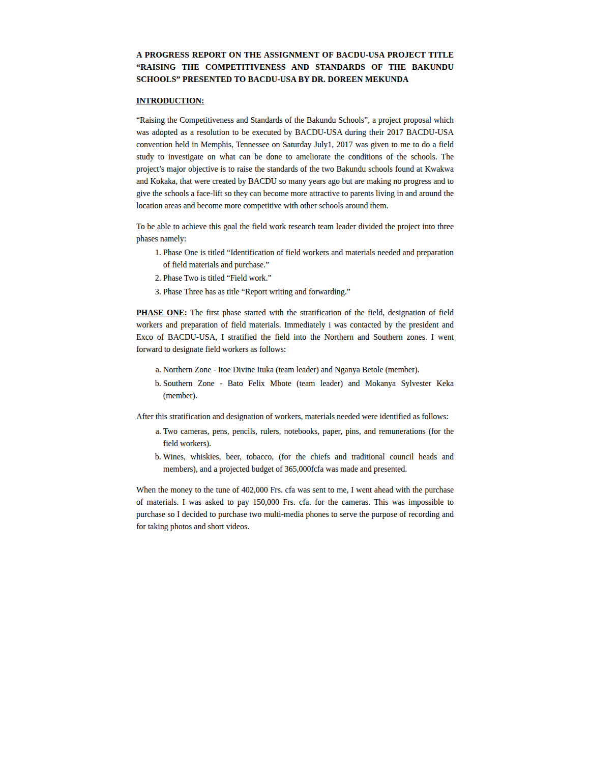A Progress Report on the Assignment of BACDU-USA Project Title “Raising the Competitiveness and Standards of the Bakundu Schools” Presented to BACDU-USA by Dr. Doreen Mekunda
INTRODUCTION:
“Raising the Competitiveness and Standards of the Bakundu Schools”, a project proposal which was adopted as a resolution to be executed by BACDU-USA during their 2017 BACDU-USA convention held in Memphis, Tennessee on Saturday July1, 2017 was given to me to do a field study to investigate on what can be done to ameliorate the conditions of the schools. The project’s major objective is to raise the standards of the two Bakundu schools found at Kwakwa and Kokaka, that were created by BACDU so many years ago but are making no progress and to give the schools a face-lift so they can become more attractive to parents living in and around the location areas and become more competitive with other schools around them.
To be able to achieve this goal the field work research team leader divided the project into three phases namely:
Phase One is titled “Identification of field workers and materials needed and preparation of field materials and purchase.”
Phase Two is titled “Field work.”
Phase Three has as title “Report writing and forwarding.”
PHASE ONE: The first phase started with the stratification of the field, designation of field workers and preparation of field materials. Immediately i was contacted by the president and Exco of BACDU-USA, I stratified the field into the Northern and Southern zones. I went forward to designate field workers as follows:
Northern Zone - Itoe Divine Ituka (team leader) and Nganya Betole (member).
Southern Zone - Bato Felix Mbote (team leader) and Mokanya Sylvester Keka (member).
After this stratification and designation of workers, materials needed were identified as follows:
Two cameras, pens, pencils, rulers, notebooks, paper, pins, and remunerations (for the field workers).
Wines, whiskies, beer, tobacco, (for the chiefs and traditional council heads and members), and a projected budget of 365,000fcfa was made and presented.
When the money to the tune of 402,000 Frs. cfa was sent to me, I went ahead with the purchase of materials. I was asked to pay 150,000 Frs. cfa. for the cameras. This was impossible to purchase so I decided to purchase two multi-media phones to serve the purpose of recording and for taking photos and short videos.